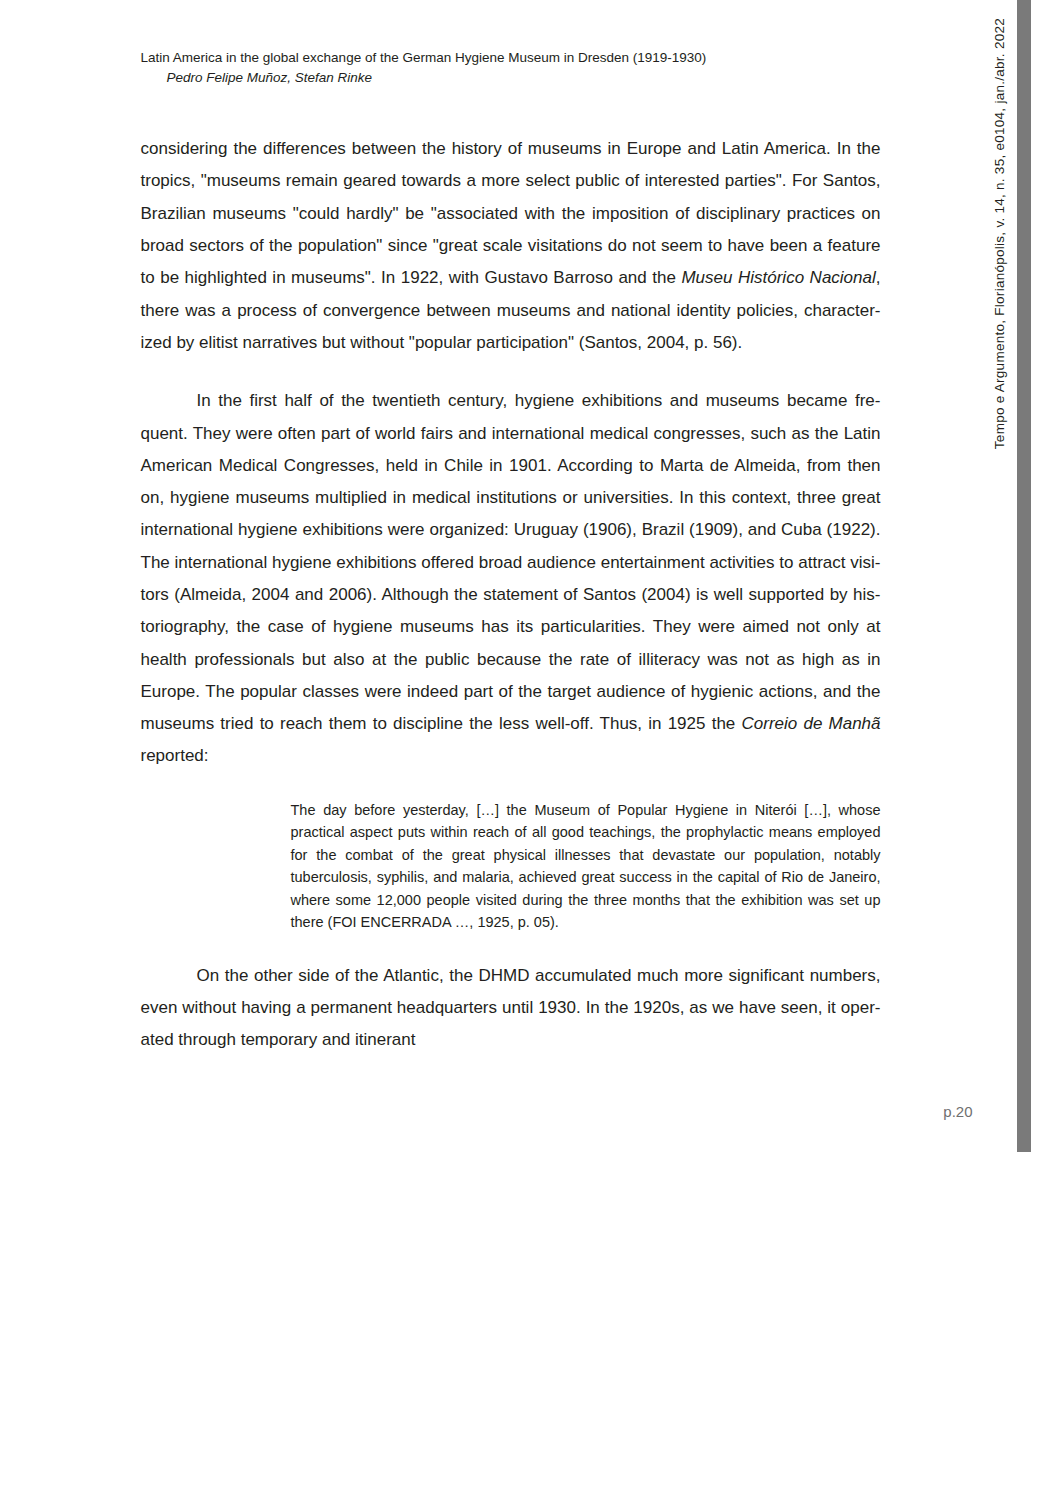Tempo e Argumento, Florianópolis, v. 14, n. 35, e0104, jan./abr. 2022
Latin America in the global exchange of the German Hygiene Museum in Dresden (1919-1930) Pedro Felipe Muñoz, Stefan Rinke
considering the differences between the history of museums in Europe and Latin America. In the tropics, "museums remain geared towards a more select public of interested parties". For Santos, Brazilian museums "could hardly" be "associated with the imposition of disciplinary practices on broad sectors of the population" since "great scale visitations do not seem to have been a feature to be highlighted in museums". In 1922, with Gustavo Barroso and the Museu Histórico Nacional, there was a process of convergence between museums and national identity policies, characterized by elitist narratives but without "popular participation" (Santos, 2004, p. 56).
In the first half of the twentieth century, hygiene exhibitions and museums became frequent. They were often part of world fairs and international medical congresses, such as the Latin American Medical Congresses, held in Chile in 1901. According to Marta de Almeida, from then on, hygiene museums multiplied in medical institutions or universities. In this context, three great international hygiene exhibitions were organized: Uruguay (1906), Brazil (1909), and Cuba (1922). The international hygiene exhibitions offered broad audience entertainment activities to attract visitors (Almeida, 2004 and 2006). Although the statement of Santos (2004) is well supported by historiography, the case of hygiene museums has its particularities. They were aimed not only at health professionals but also at the public because the rate of illiteracy was not as high as in Europe. The popular classes were indeed part of the target audience of hygienic actions, and the museums tried to reach them to discipline the less well-off. Thus, in 1925 the Correio de Manhã reported:
The day before yesterday, […] the Museum of Popular Hygiene in Niterói […], whose practical aspect puts within reach of all good teachings, the prophylactic means employed for the combat of the great physical illnesses that devastate our population, notably tuberculosis, syphilis, and malaria, achieved great success in the capital of Rio de Janeiro, where some 12,000 people visited during the three months that the exhibition was set up there (FOI ENCERRADA …, 1925, p. 05).
On the other side of the Atlantic, the DHMD accumulated much more significant numbers, even without having a permanent headquarters until 1930. In the 1920s, as we have seen, it operated through temporary and itinerant
p.20